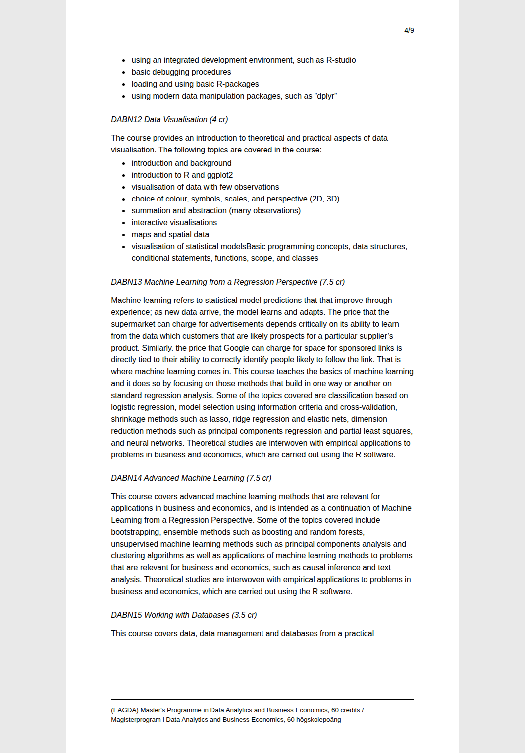4/9
using an integrated development environment, such as R-studio
basic debugging procedures
loading and using basic R-packages
using modern data manipulation packages, such as ”dplyr”
DABN12 Data Visualisation (4 cr)
The course provides an introduction to theoretical and practical aspects of data visualisation. The following topics are covered in the course:
introduction and background
introduction to R and ggplot2
visualisation of data with few observations
choice of colour, symbols, scales, and perspective (2D, 3D)
summation and abstraction (many observations)
interactive visualisations
maps and spatial data
visualisation of statistical modelsBasic programming concepts, data structures, conditional statements, functions, scope, and classes
DABN13 Machine Learning from a Regression Perspective (7.5 cr)
Machine learning refers to statistical model predictions that that improve through experience; as new data arrive, the model learns and adapts. The price that the supermarket can charge for advertisements depends critically on its ability to learn from the data which customers that are likely prospects for a particular supplier’s product. Similarly, the price that Google can charge for space for sponsored links is directly tied to their ability to correctly identify people likely to follow the link. That is where machine learning comes in. This course teaches the basics of machine learning and it does so by focusing on those methods that build in one way or another on standard regression analysis. Some of the topics covered are classification based on logistic regression, model selection using information criteria and cross-validation, shrinkage methods such as lasso, ridge regression and elastic nets, dimension reduction methods such as principal components regression and partial least squares, and neural networks. Theoretical studies are interwoven with empirical applications to problems in business and economics, which are carried out using the R software.
DABN14 Advanced Machine Learning (7.5 cr)
This course covers advanced machine learning methods that are relevant for applications in business and economics, and is intended as a continuation of Machine Learning from a Regression Perspective. Some of the topics covered include bootstrapping, ensemble methods such as boosting and random forests, unsupervised machine learning methods such as principal components analysis and clustering algorithms as well as applications of machine learning methods to problems that are relevant for business and economics, such as causal inference and text analysis. Theoretical studies are interwoven with empirical applications to problems in business and economics, which are carried out using the R software.
DABN15 Working with Databases (3.5 cr)
This course covers data, data management and databases from a practical
(EAGDA) Master's Programme in Data Analytics and Business Economics, 60 credits / Magisterprogram i Data Analytics and Business Economics, 60 högskolepoäng